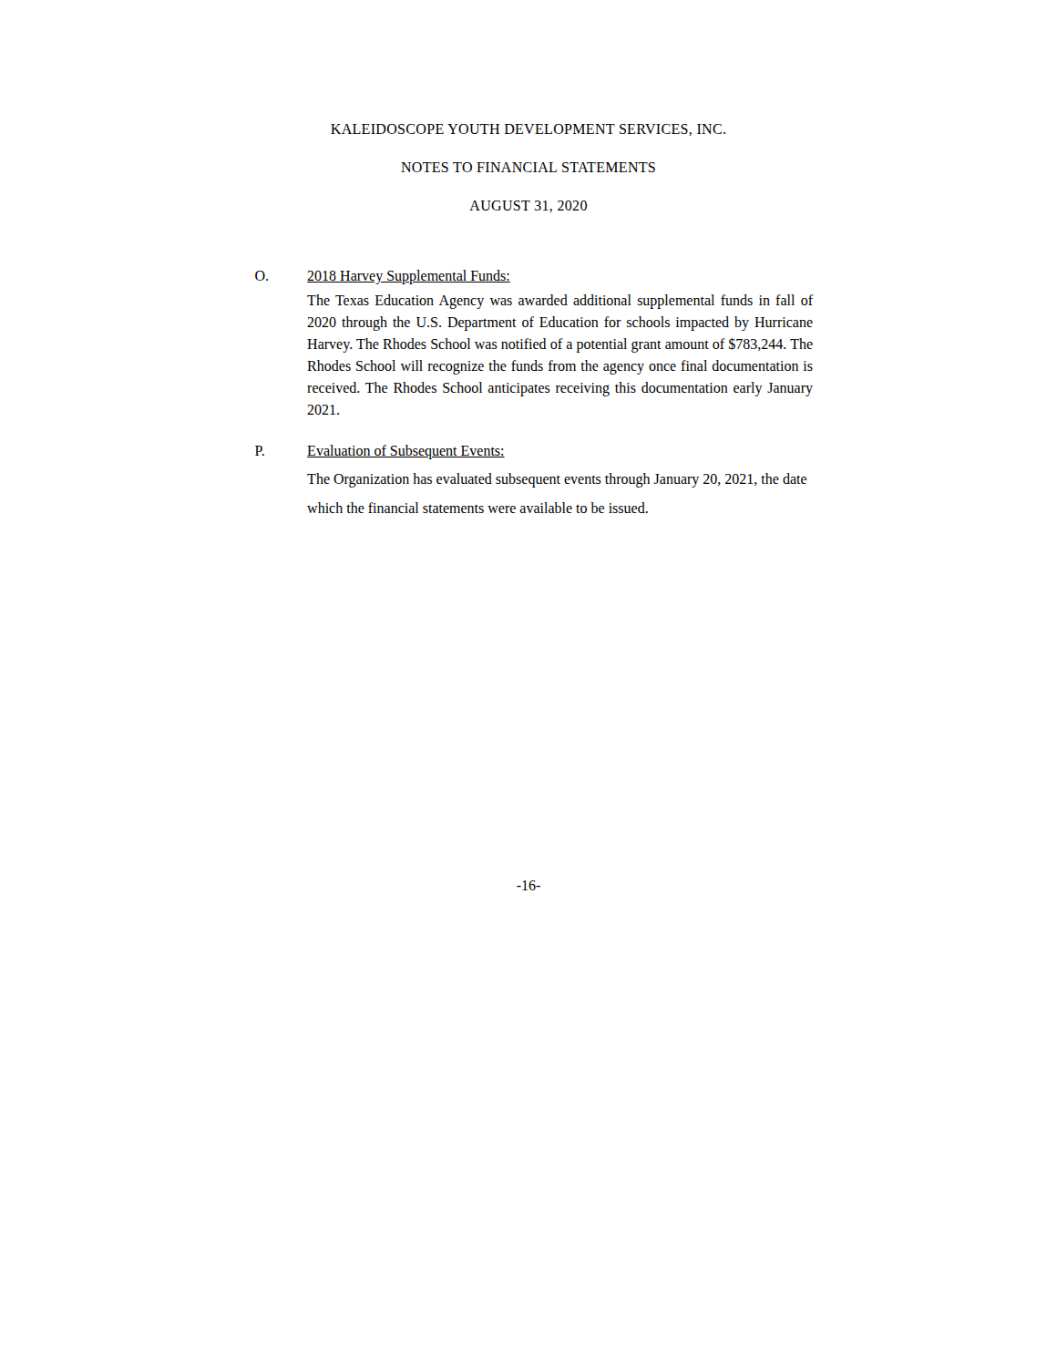KALEIDOSCOPE YOUTH DEVELOPMENT SERVICES, INC.
NOTES TO FINANCIAL STATEMENTS
AUGUST 31, 2020
O.
2018 Harvey Supplemental Funds:
The Texas Education Agency was awarded additional supplemental funds in fall of 2020 through the U.S. Department of Education for schools impacted by Hurricane Harvey. The Rhodes School was notified of a potential grant amount of $783,244. The Rhodes School will recognize the funds from the agency once final documentation is received. The Rhodes School anticipates receiving this documentation early January 2021.
P.
Evaluation of Subsequent Events:
The Organization has evaluated subsequent events through January 20, 2021, the date which the financial statements were available to be issued.
-16-